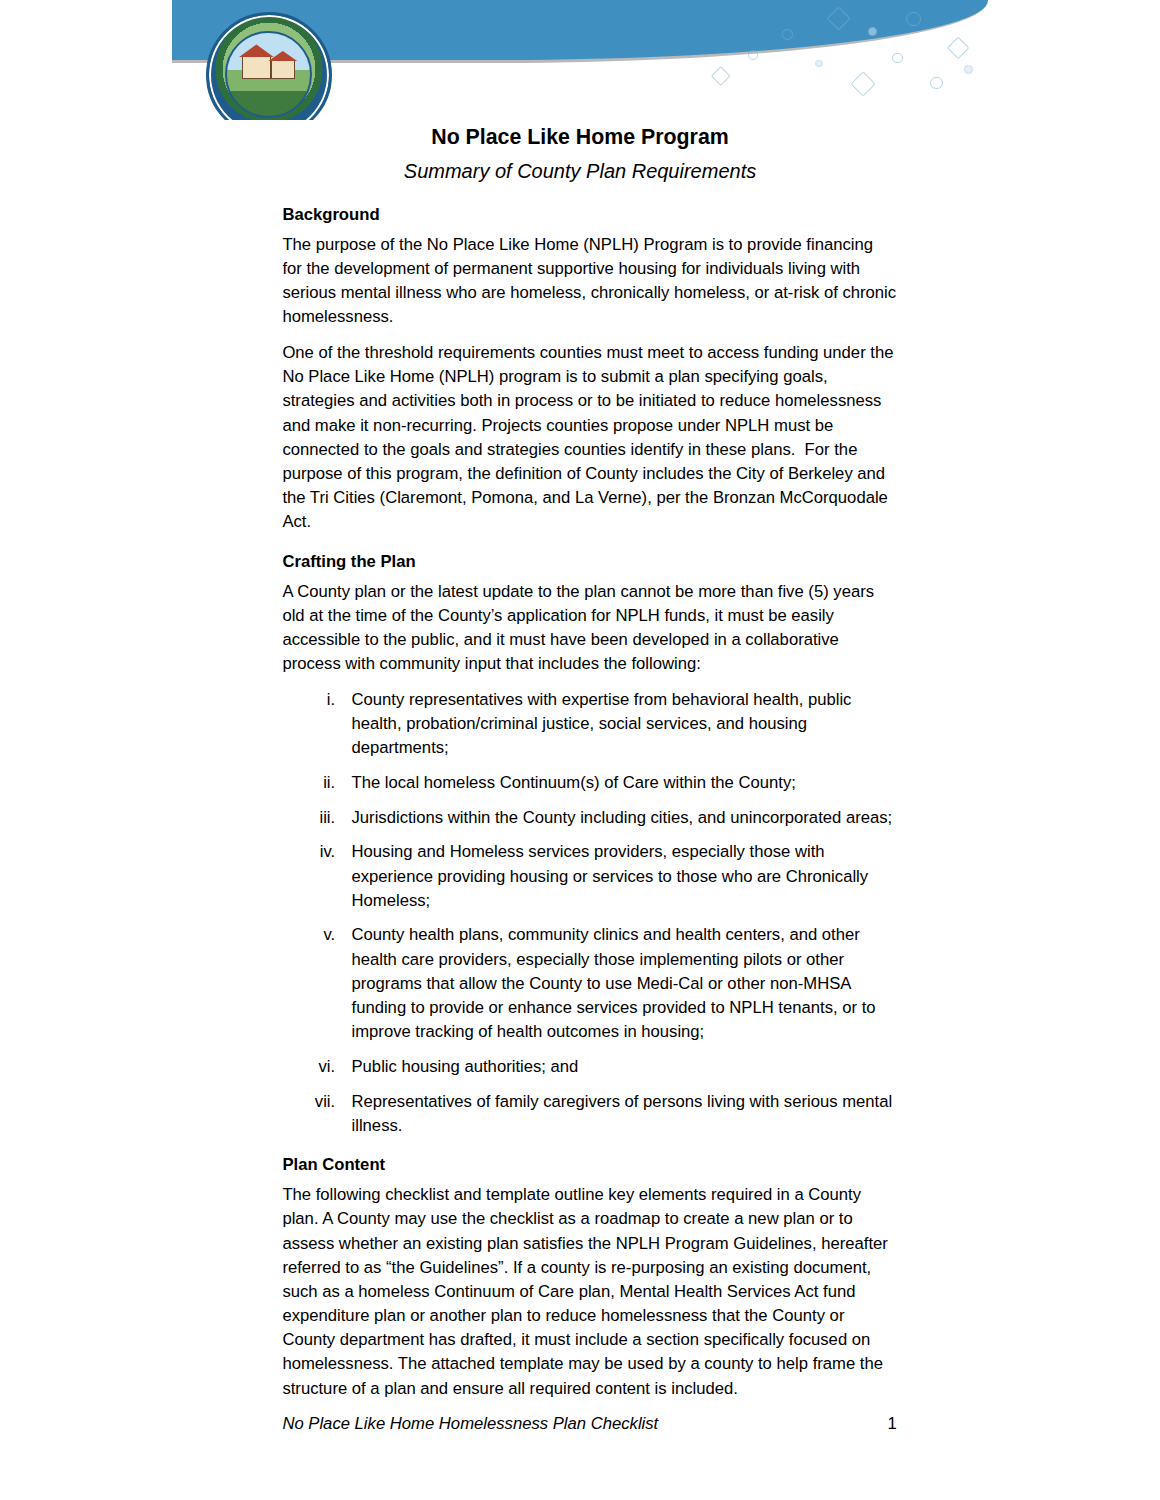No Place Like Home Program
Summary of County Plan Requirements
Background
The purpose of the No Place Like Home (NPLH) Program is to provide financing for the development of permanent supportive housing for individuals living with serious mental illness who are homeless, chronically homeless, or at-risk of chronic homelessness.
One of the threshold requirements counties must meet to access funding under the No Place Like Home (NPLH) program is to submit a plan specifying goals, strategies and activities both in process or to be initiated to reduce homelessness and make it non-recurring. Projects counties propose under NPLH must be connected to the goals and strategies counties identify in these plans. For the purpose of this program, the definition of County includes the City of Berkeley and the Tri Cities (Claremont, Pomona, and La Verne), per the Bronzan McCorquodale Act.
Crafting the Plan
A County plan or the latest update to the plan cannot be more than five (5) years old at the time of the County’s application for NPLH funds, it must be easily accessible to the public, and it must have been developed in a collaborative process with community input that includes the following:
County representatives with expertise from behavioral health, public health, probation/criminal justice, social services, and housing departments;
The local homeless Continuum(s) of Care within the County;
Jurisdictions within the County including cities, and unincorporated areas;
Housing and Homeless services providers, especially those with experience providing housing or services to those who are Chronically Homeless;
County health plans, community clinics and health centers, and other health care providers, especially those implementing pilots or other programs that allow the County to use Medi-Cal or other non-MHSA funding to provide or enhance services provided to NPLH tenants, or to improve tracking of health outcomes in housing;
Public housing authorities; and
Representatives of family caregivers of persons living with serious mental illness.
Plan Content
The following checklist and template outline key elements required in a County plan. A County may use the checklist as a roadmap to create a new plan or to assess whether an existing plan satisfies the NPLH Program Guidelines, hereafter referred to as “the Guidelines”. If a county is re-purposing an existing document, such as a homeless Continuum of Care plan, Mental Health Services Act fund expenditure plan or another plan to reduce homelessness that the County or County department has drafted, it must include a section specifically focused on homelessness. The attached template may be used by a county to help frame the structure of a plan and ensure all required content is included.
1 No Place Like Home Homelessness Plan Checklist